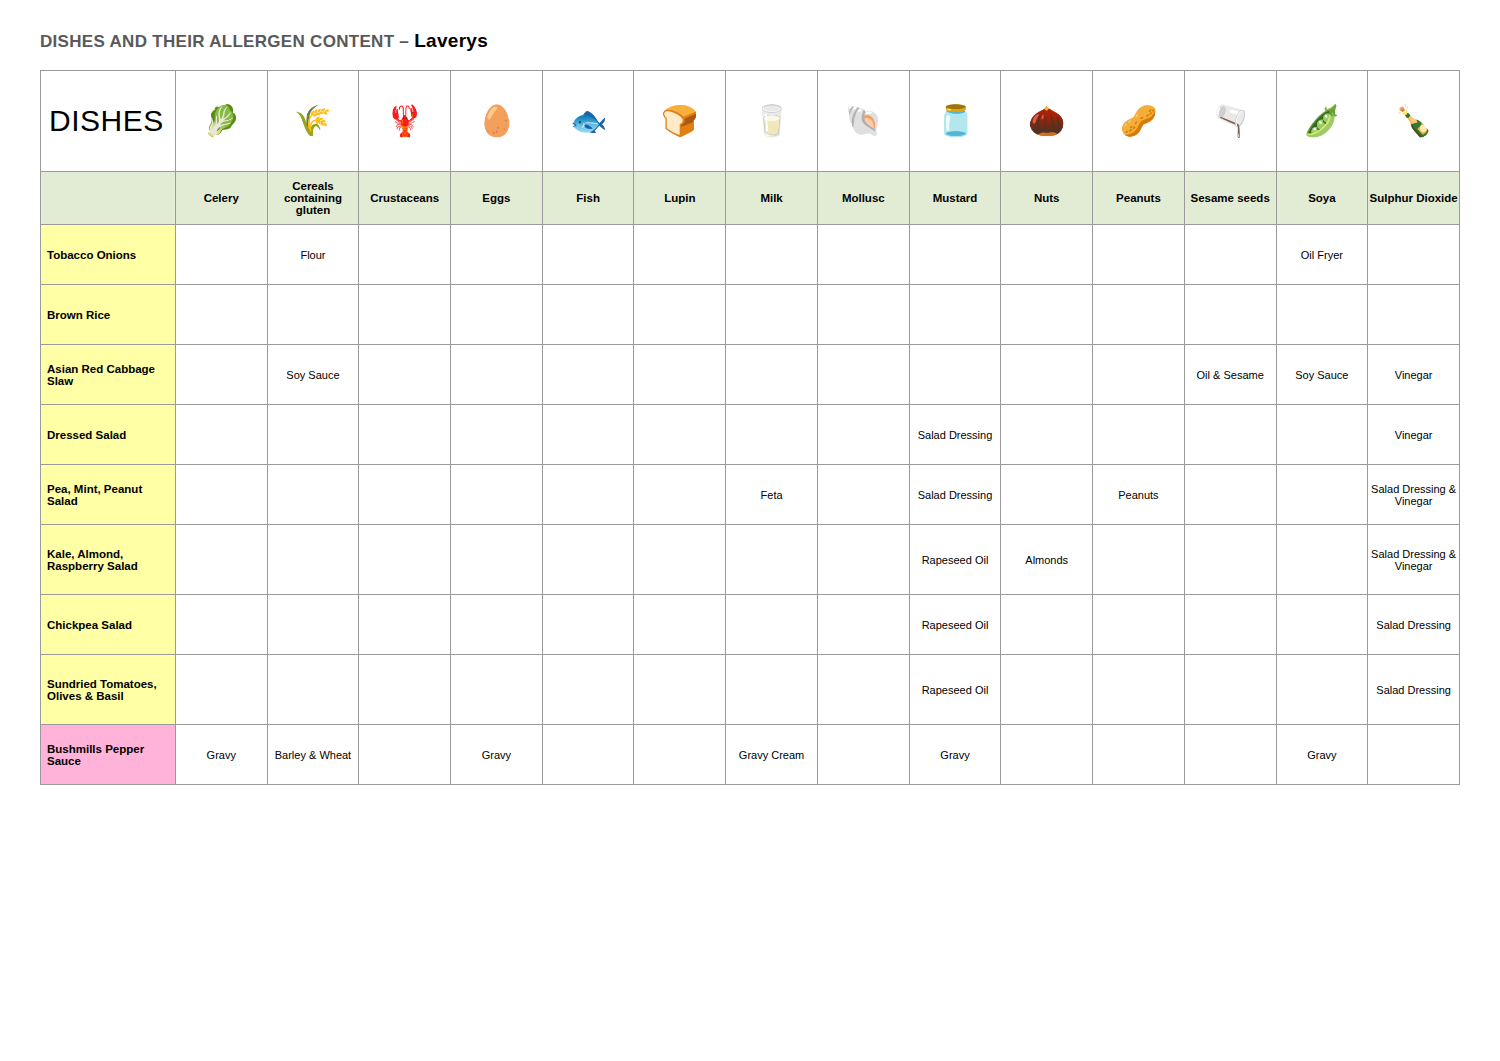DISHES AND THEIR ALLERGEN CONTENT – Laverys
| DISHES | 🥬 | 🌾 | 🦞 | 🥚 | 🐟 | 🍞 | 🥛 | 🐚 | 🫙 | 🌰 | 🥜 | 🫗 | 🫛 | 🍾 |
| --- | --- | --- | --- | --- | --- | --- | --- | --- | --- | --- | --- | --- | --- | --- |
| | Celery | Cereals containing gluten | Crustaceans | Eggs | Fish | Lupin | Milk | Mollusc | Mustard | Nuts | Peanuts | Sesame seeds | Soya | Sulphur Dioxide |
| Tobacco Onions | | Flour | | | | | | | | | | | Oil Fryer | |
| Brown Rice | | | | | | | | | | | | | | |
| Asian Red Cabbage Slaw | | Soy Sauce | | | | | | | | | | Oil & Sesame | Soy Sauce | Vinegar |
| Dressed Salad | | | | | | | | | Salad Dressing | | | | | Vinegar |
| Pea, Mint, Peanut Salad | | | | | | | Feta | | Salad Dressing | | Peanuts | | | Salad Dressing & Vinegar |
| Kale, Almond, Raspberry Salad | | | | | | | | | Rapeseed Oil | Almonds | | | | Salad Dressing & Vinegar |
| Chickpea Salad | | | | | | | | | Rapeseed Oil | | | | | Salad Dressing |
| Sundried Tomatoes, Olives & Basil | | | | | | | | | Rapeseed Oil | | | | | Salad Dressing |
| Bushmills Pepper Sauce | Gravy | Barley & Wheat | | Gravy | | | Gravy Cream | | Gravy | | | | Gravy | |